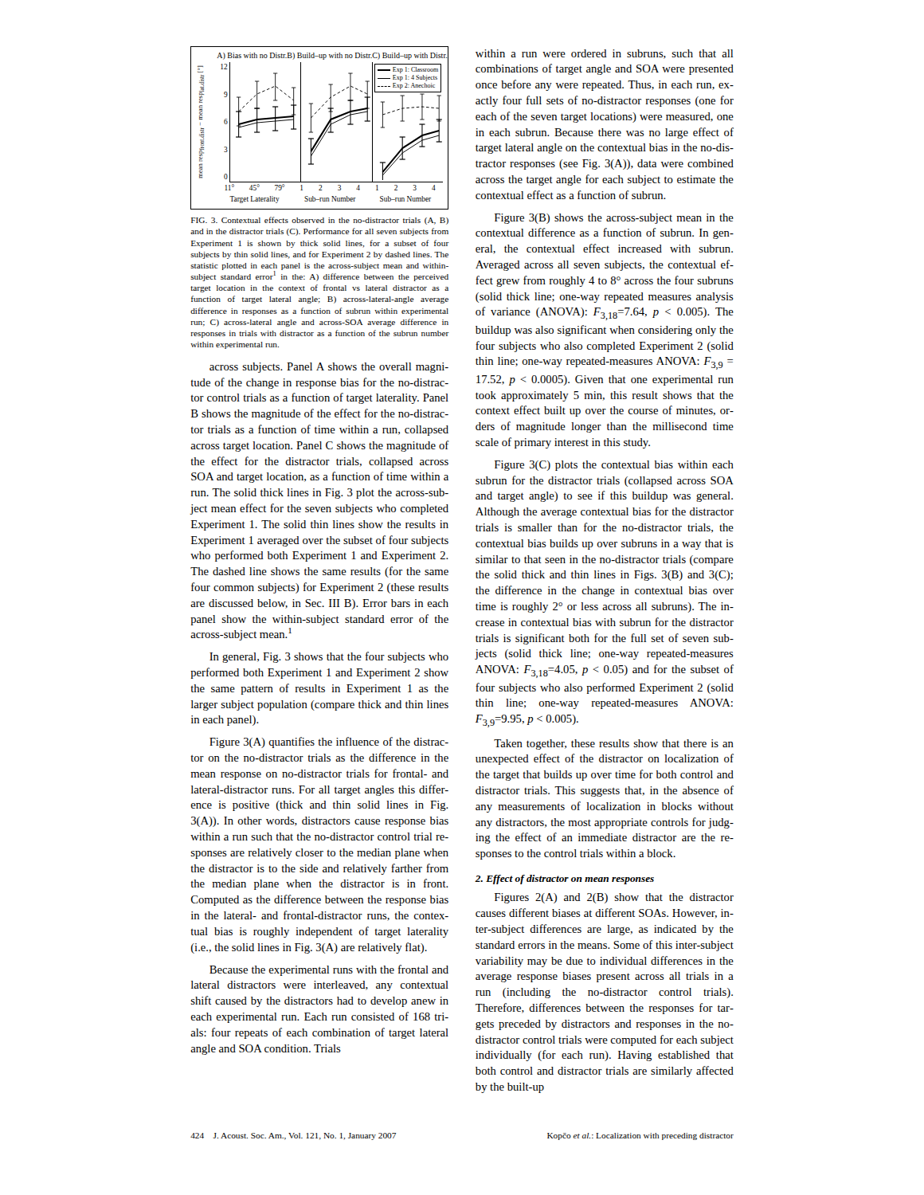A) Bias with no Distr. B) Build–up with no Distr. C) Build–up with Distr.
mean respfront.distr − mean resplat.distr [°]
12 9 6 3 0
Exp 1: Classroom
Exp 1: 4 Subjects
Exp 2: Anechoic
11°45°79°
1234
1234
Target Laterality
Sub–run Number
Sub–run Number
FIG. 3. Contextual effects observed in the no-distractor trials (A, B) and in the distractor trials (C). Performance for all seven subjects from Experiment 1 is shown by thick solid lines, for a subset of four subjects by thin solid lines, and for Experiment 2 by dashed lines. The statistic plotted in each panel is the across-subject mean and within-subject standard error1 in the: A) difference between the perceived target location in the context of frontal vs lateral distractor as a function of target lateral angle; B) across-lateral-angle average difference in responses as a function of subrun within experimental run; C) across-lateral angle and across-SOA average difference in responses in trials with distractor as a function of the subrun number within experimental run.
across subjects. Panel A shows the overall magnitude of the change in response bias for the no-distractor control trials as a function of target laterality. Panel B shows the magnitude of the effect for the no-distractor trials as a function of time within a run, collapsed across target location. Panel C shows the magnitude of the effect for the distractor trials, collapsed across SOA and target location, as a function of time within a run. The solid thick lines in Fig. 3 plot the across-subject mean effect for the seven subjects who completed Experiment 1. The solid thin lines show the results in Experiment 1 averaged over the subset of four subjects who performed both Experiment 1 and Experiment 2. The dashed line shows the same results (for the same four common subjects) for Experiment 2 (these results are discussed below, in Sec. III B). Error bars in each panel show the within-subject standard error of the across-subject mean.1
In general, Fig. 3 shows that the four subjects who performed both Experiment 1 and Experiment 2 show the same pattern of results in Experiment 1 as the larger subject population (compare thick and thin lines in each panel).
Figure 3(A) quantifies the influence of the distractor on the no-distractor trials as the difference in the mean response on no-distractor trials for frontal- and lateral-distractor runs. For all target angles this difference is positive (thick and thin solid lines in Fig. 3(A)). In other words, distractors cause response bias within a run such that the no-distractor control trial responses are relatively closer to the median plane when the distractor is to the side and relatively farther from the median plane when the distractor is in front. Computed as the difference between the response bias in the lateral- and frontal-distractor runs, the contextual bias is roughly independent of target laterality (i.e., the solid lines in Fig. 3(A) are relatively flat).
Because the experimental runs with the frontal and lateral distractors were interleaved, any contextual shift caused by the distractors had to develop anew in each experimental run. Each run consisted of 168 trials: four repeats of each combination of target lateral angle and SOA condition. Trials
within a run were ordered in subruns, such that all combinations of target angle and SOA were presented once before any were repeated. Thus, in each run, exactly four full sets of no-distractor responses (one for each of the seven target locations) were measured, one in each subrun. Because there was no large effect of target lateral angle on the contextual bias in the no-distractor responses (see Fig. 3(A)), data were combined across the target angle for each subject to estimate the contextual effect as a function of subrun.
Figure 3(B) shows the across-subject mean in the contextual difference as a function of subrun. In general, the contextual effect increased with subrun. Averaged across all seven subjects, the contextual effect grew from roughly 4 to 8° across the four subruns (solid thick line; one-way repeated measures analysis of variance (ANOVA): F3,18=7.64, p < 0.005). The buildup was also significant when considering only the four subjects who also completed Experiment 2 (solid thin line; one-way repeated-measures ANOVA: F3,9 = 17.52, p < 0.0005). Given that one experimental run took approximately 5 min, this result shows that the context effect built up over the course of minutes, orders of magnitude longer than the millisecond time scale of primary interest in this study.
Figure 3(C) plots the contextual bias within each subrun for the distractor trials (collapsed across SOA and target angle) to see if this buildup was general. Although the average contextual bias for the distractor trials is smaller than for the no-distractor trials, the contextual bias builds up over subruns in a way that is similar to that seen in the no-distractor trials (compare the solid thick and thin lines in Figs. 3(B) and 3(C); the difference in the change in contextual bias over time is roughly 2° or less across all subruns). The increase in contextual bias with subrun for the distractor trials is significant both for the full set of seven subjects (solid thick line; one-way repeated-measures ANOVA: F3,18=4.05, p < 0.05) and for the subset of four subjects who also performed Experiment 2 (solid thin line; one-way repeated-measures ANOVA: F3,9=9.95, p < 0.005).
Taken together, these results show that there is an unexpected effect of the distractor on localization of the target that builds up over time for both control and distractor trials. This suggests that, in the absence of any measurements of localization in blocks without any distractors, the most appropriate controls for judging the effect of an immediate distractor are the responses to the control trials within a block.
2. Effect of distractor on mean responses
Figures 2(A) and 2(B) show that the distractor causes different biases at different SOAs. However, inter-subject differences are large, as indicated by the standard errors in the means. Some of this inter-subject variability may be due to individual differences in the average response biases present across all trials in a run (including the no-distractor control trials). Therefore, differences between the responses for targets preceded by distractors and responses in the no-distractor control trials were computed for each subject individually (for each run). Having established that both control and distractor trials are similarly affected by the built-up
424 J. Acoust. Soc. Am., Vol. 121, No. 1, January 2007
Kopčo et al.: Localization with preceding distractor